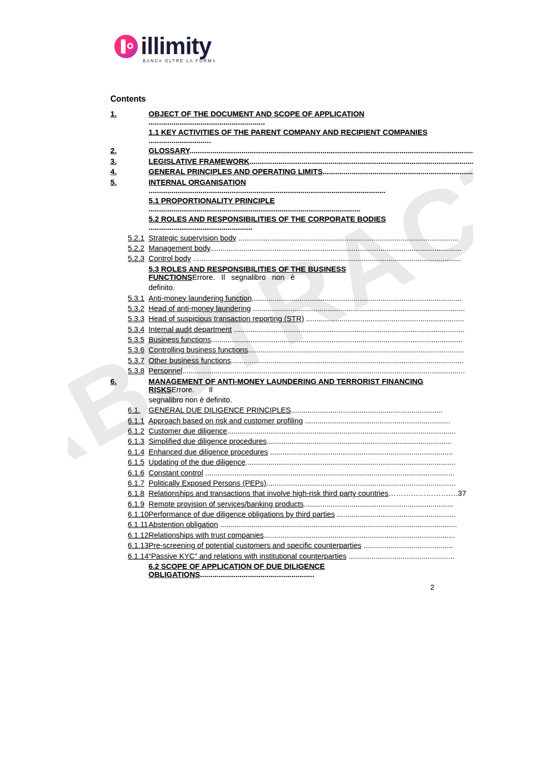ABSTRACT
illimity
BANCA OLTRE LA FORMA
Contents
| 1. | OBJECT OF THE DOCUMENT AND SCOPE OF APPLICATION ........................................................ | 6 |
| | 1.1 KEY ACTIVITIES OF THE PARENT COMPANY AND RECIPIENT COMPANIES .............................. | 7 |
| 2. | GLOSSARY ............................................................................................................................................. | 10 |
| 3. | LEGISLATIVE FRAMEWORK ................................................................................................................ | 14 |
| 4. | GENERAL PRINCIPLES AND OPERATING LIMITS ........................................................................... | 15 |
| 5. | INTERNAL ORGANISATION .................................................................................................................. | 17 |
| | 5.1 PROPORTIONALITY PRINCIPLE ...................................................................................................... | 17 |
| | 5.2 ROLES AND RESPONSIBILITIES OF THE CORPORATE BODIES .................................................. | 17 |
| 5.2.1 | Strategic supervision body .......................................................................................................... | 18 |
| 5.2.2 | Management body ......................................................................................................................... | 18 |
| 5.2.3 | Control body ................................................................................................................................. | 19 |
| | 5.3 ROLES AND RESPONSIBILITIES OF THE BUSINESS FUNCTIONS Errore. Il segnalibro non è | |
| | definito. | |
| 5.3.1 | Anti-money laundering function ..................................................................................................... | 20 |
| 5.3.2 | Head of anti-money laundering ...................................................................................................... | 21 |
| 5.3.3 | Head of suspicious transaction reporting (STR) ............................................................................ | 21 |
| 5.3.4 | Internal audit department ............................................................................................................... | 23 |
| 5.3.5 | Business functions ......................................................................................................................... | 23 |
| 5.3.6 | Controlling business functions ........................................................................................................ | 24 |
| 5.3.7 | Other business functions ................................................................................................................ | 24 |
| 5.3.8 | Personnel ........................................................................................................................................ | 24 |
| 6. | MANAGEMENT OF ANTI-MONEY LAUNDERING AND TERRORIST FINANCING RISKS Errore. Il | |
| | segnalibro non è definito. | |
| 6.1. | GENERAL DUE DILIGENCE PRINCIPLES ......................................................................... | 25 |
| 6.1.1 | Approach based on risk and customer profiling ...................................................................... | 25 |
| 6.1.2 | Customer due diligence .............................................................................................................. | 27 |
| 6.1.3 | Simplified due diligence procedures ......................................................................................... | 28 |
| 6.1.4 | Enhanced due diligence procedures ........................................................................................ | 30 |
| 6.1.5 | Updating of the due diligence ..................................................................................................... | 33 |
| 6.1.6 | Constant control ........................................................................................................................ | 35 |
| 6.1.7 | Politically Exposed Persons (PEPs) ........................................................................................... | 36 |
| 6.1.8 | Relationships and transactions that involve high-risk third party countries …………………….…37 | |
| 6.1.9 | Remote provision of services/banking products ........................................................................ | 38 |
| 6.1.10 | Performance of due diligence obligations by third parties ......................................................... | 39 |
| 6.1.11 | Abstention obligation .................................................................................................................. | 40 |
| 6.1.12 | Relationships with trust companies ............................................................................................ | 40 |
| 6.1.13 | Pre-screening of potential customers and specific counterparties ........................................... | 41 |
| 6.1.14 | “Passive KYC” and relations with institutional counterparties ................................................... | 42 |
| | 6.2 SCOPE OF APPLICATION OF DUE DILIGENCE OBLIGATIONS ....................................................... | 43 |
2